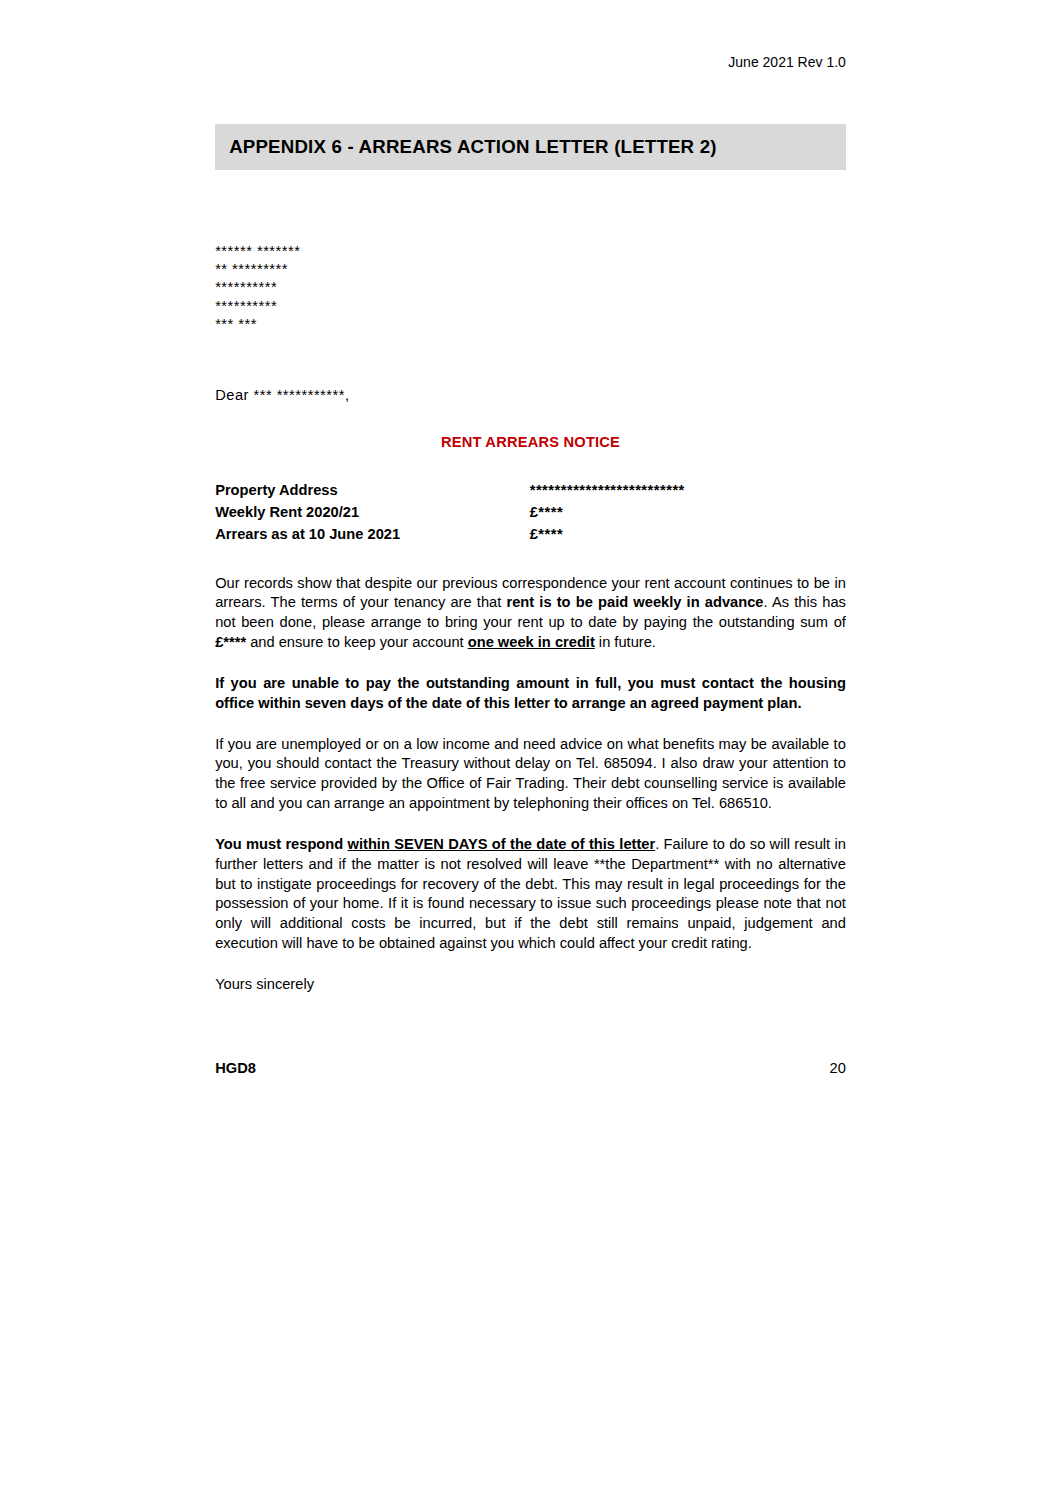June 2021 Rev 1.0
APPENDIX 6 - ARREARS ACTION LETTER (LETTER 2)
****** *******
** *********
**********
**********
*** ***
Dear *** ***********,
RENT ARREARS NOTICE
| Property Address | ************************* |
| Weekly Rent 2020/21 | £**** |
| Arrears as at 10 June 2021 | £**** |
Our records show that despite our previous correspondence your rent account continues to be in arrears. The terms of your tenancy are that rent is to be paid weekly in advance. As this has not been done, please arrange to bring your rent up to date by paying the outstanding sum of £**** and ensure to keep your account one week in credit in future.
If you are unable to pay the outstanding amount in full, you must contact the housing office within seven days of the date of this letter to arrange an agreed payment plan.
If you are unemployed or on a low income and need advice on what benefits may be available to you, you should contact the Treasury without delay on Tel. 685094. I also draw your attention to the free service provided by the Office of Fair Trading. Their debt counselling service is available to all and you can arrange an appointment by telephoning their offices on Tel. 686510.
You must respond within SEVEN DAYS of the date of this letter. Failure to do so will result in further letters and if the matter is not resolved will leave **the Department** with no alternative but to instigate proceedings for recovery of the debt. This may result in legal proceedings for the possession of your home. If it is found necessary to issue such proceedings please note that not only will additional costs be incurred, but if the debt still remains unpaid, judgement and execution will have to be obtained against you which could affect your credit rating.
Yours sincerely
HGD8 20